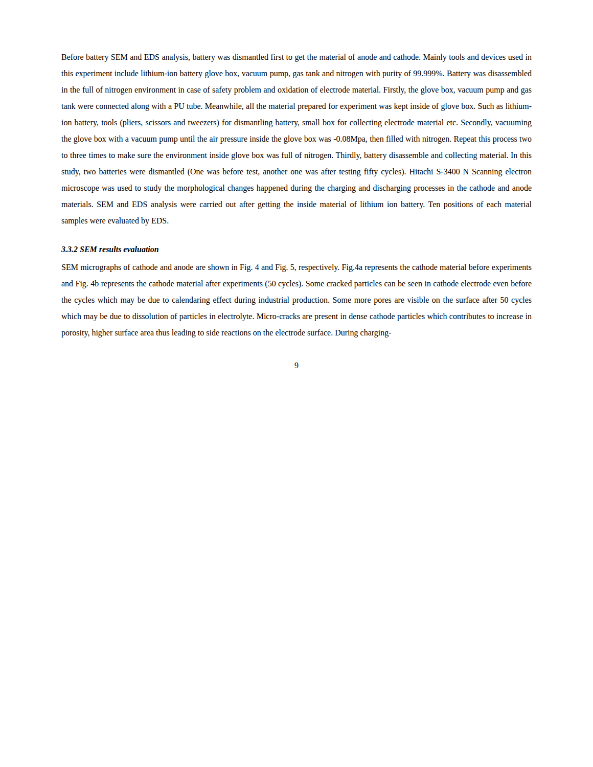Before battery SEM and EDS analysis, battery was dismantled first to get the material of anode and cathode. Mainly tools and devices used in this experiment include lithium-ion battery glove box, vacuum pump, gas tank and nitrogen with purity of 99.999%. Battery was disassembled in the full of nitrogen environment in case of safety problem and oxidation of electrode material. Firstly, the glove box, vacuum pump and gas tank were connected along with a PU tube. Meanwhile, all the material prepared for experiment was kept inside of glove box. Such as lithium-ion battery, tools (pliers, scissors and tweezers) for dismantling battery, small box for collecting electrode material etc. Secondly, vacuuming the glove box with a vacuum pump until the air pressure inside the glove box was -0.08Mpa, then filled with nitrogen. Repeat this process two to three times to make sure the environment inside glove box was full of nitrogen. Thirdly, battery disassemble and collecting material. In this study, two batteries were dismantled (One was before test, another one was after testing fifty cycles). Hitachi S-3400 N Scanning electron microscope was used to study the morphological changes happened during the charging and discharging processes in the cathode and anode materials. SEM and EDS analysis were carried out after getting the inside material of lithium ion battery. Ten positions of each material samples were evaluated by EDS.
3.3.2 SEM results evaluation
SEM micrographs of cathode and anode are shown in Fig. 4 and Fig. 5, respectively. Fig.4a represents the cathode material before experiments and Fig. 4b represents the cathode material after experiments (50 cycles). Some cracked particles can be seen in cathode electrode even before the cycles which may be due to calendaring effect during industrial production. Some more pores are visible on the surface after 50 cycles which may be due to dissolution of particles in electrolyte. Micro-cracks are present in dense cathode particles which contributes to increase in porosity, higher surface area thus leading to side reactions on the electrode surface. During charging-
9